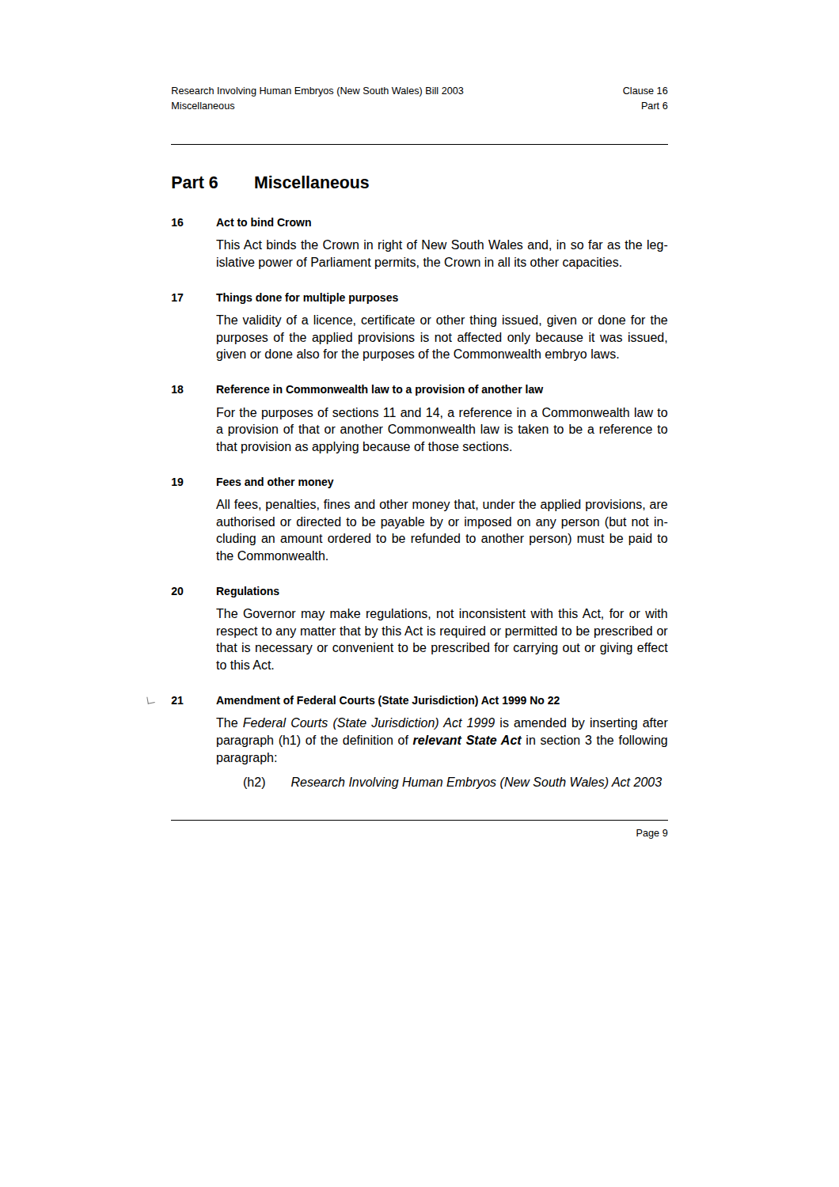Research Involving Human Embryos (New South Wales) Bill 2003
Clause 16
Miscellaneous
Part 6
Part 6 Miscellaneous
16 Act to bind Crown
This Act binds the Crown in right of New South Wales and, in so far as the legislative power of Parliament permits, the Crown in all its other capacities.
17 Things done for multiple purposes
The validity of a licence, certificate or other thing issued, given or done for the purposes of the applied provisions is not affected only because it was issued, given or done also for the purposes of the Commonwealth embryo laws.
18 Reference in Commonwealth law to a provision of another law
For the purposes of sections 11 and 14, a reference in a Commonwealth law to a provision of that or another Commonwealth law is taken to be a reference to that provision as applying because of those sections.
19 Fees and other money
All fees, penalties, fines and other money that, under the applied provisions, are authorised or directed to be payable by or imposed on any person (but not including an amount ordered to be refunded to another person) must be paid to the Commonwealth.
20 Regulations
The Governor may make regulations, not inconsistent with this Act, for or with respect to any matter that by this Act is required or permitted to be prescribed or that is necessary or convenient to be prescribed for carrying out or giving effect to this Act.
21 Amendment of Federal Courts (State Jurisdiction) Act 1999 No 22
The Federal Courts (State Jurisdiction) Act 1999 is amended by inserting after paragraph (h1) of the definition of relevant State Act in section 3 the following paragraph:
(h2)
Research Involving Human Embryos (New South Wales) Act 2003
Page 9